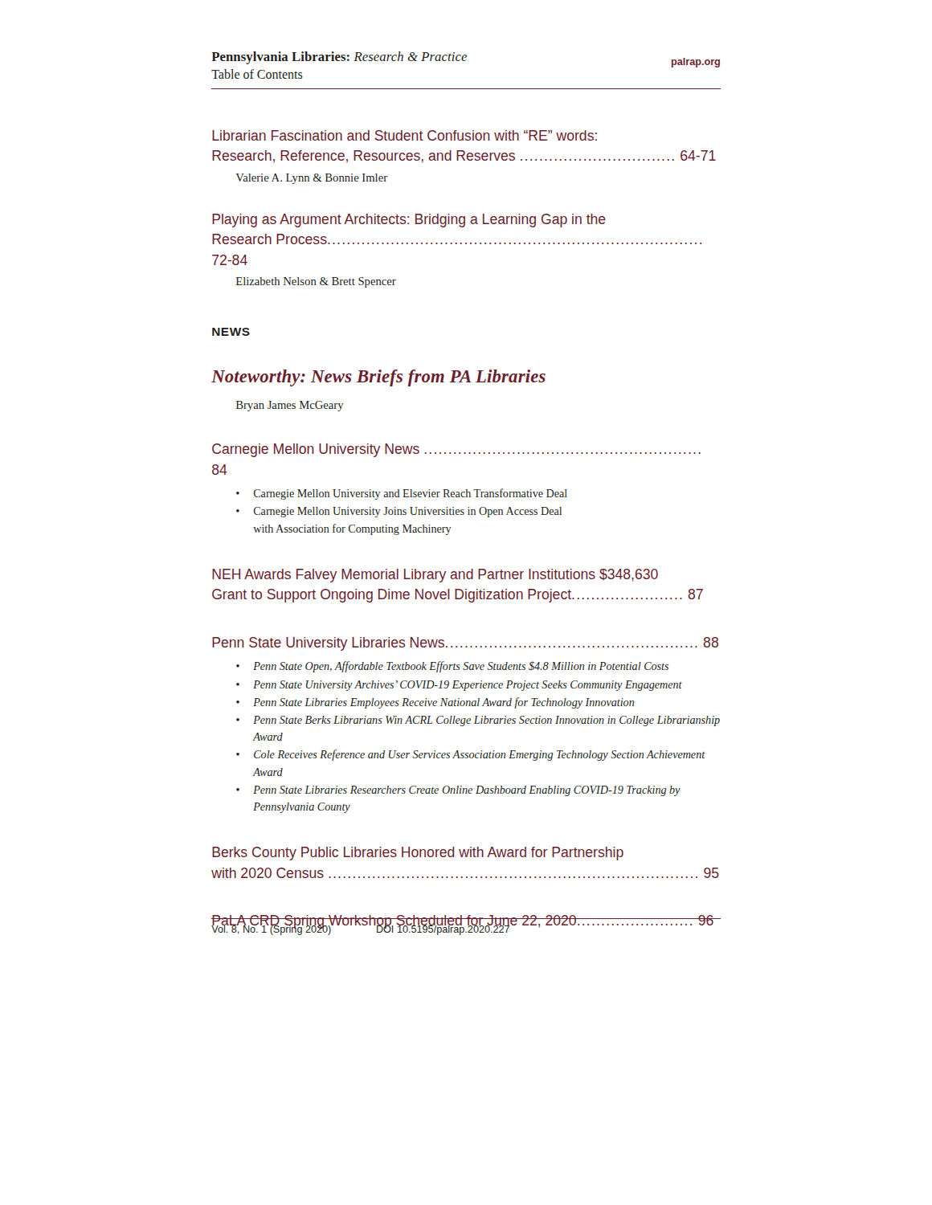Pennsylvania Libraries: Research & Practice
Table of Contents
palrap.org
Librarian Fascination and Student Confusion with “RE” words:
Research, Reference, Resources, and Reserves ................................ 64-71
Valerie A. Lynn & Bonnie Imler
Playing as Argument Architects: Bridging a Learning Gap in the
Research Process............................................................................. 72-84
Elizabeth Nelson & Brett Spencer
NEWS
Noteworthy: News Briefs from PA Libraries
Bryan James McGeary
Carnegie Mellon University News ......................................................... 84
Carnegie Mellon University and Elsevier Reach Transformative Deal
Carnegie Mellon University Joins Universities in Open Access Dealwith Association for Computing Machinery
NEH Awards Falvey Memorial Library and Partner Institutions $348,630
Grant to Support Ongoing Dime Novel Digitization Project....................... 87
Penn State University Libraries News.................................................... 88
Penn State Open, Affordable Textbook Efforts Save Students $4.8 Million in Potential Costs
Penn State University Archives’ COVID-19 Experience Project Seeks Community Engagement
Penn State Libraries Employees Receive National Award for Technology Innovation
Penn State Berks Librarians Win ACRL College Libraries Section Innovation in College Librarianship Award
Cole Receives Reference and User Services Association Emerging Technology Section Achievement Award
Penn State Libraries Researchers Create Online Dashboard Enabling COVID-19 Tracking by Pennsylvania County
Berks County Public Libraries Honored with Award for Partnership
with 2020 Census ............................................................................ 95
PaLA CRD Spring Workshop Scheduled for June 22, 2020........................ 96
Vol. 8, No. 1 (Spring 2020) DOI 10.5195/palrap.2020.227